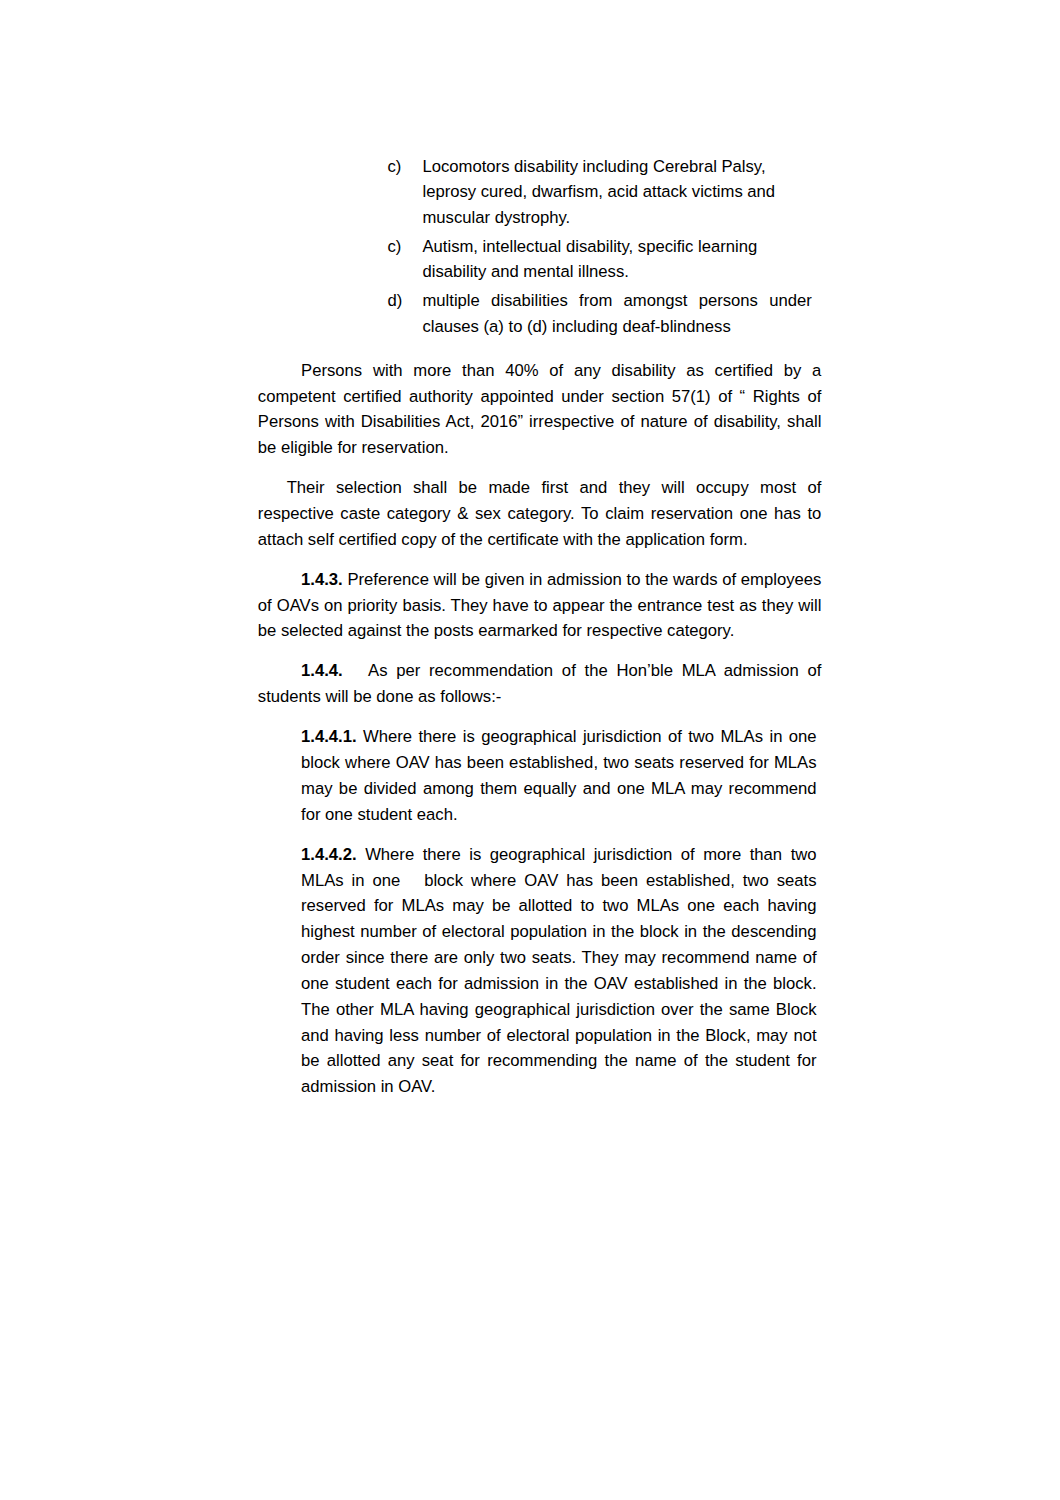c) Locomotors disability including Cerebral Palsy, leprosy cured, dwarfism, acid attack victims and muscular dystrophy.
c) Autism, intellectual disability, specific learning disability and mental illness.
d) multiple disabilities from amongst persons under clauses (a) to (d) including deaf-blindness
Persons with more than 40% of any disability as certified by a competent certified authority appointed under section 57(1) of “ Rights of Persons with Disabilities Act, 2016” irrespective of nature of disability, shall be eligible for reservation.
Their selection shall be made first and they will occupy most of respective caste category & sex category. To claim reservation one has to attach self certified copy of the certificate with the application form.
1.4.3. Preference will be given in admission to the wards of employees of OAVs on priority basis. They have to appear the entrance test as they will be selected against the posts earmarked for respective category.
1.4.4. As per recommendation of the Hon’ble MLA admission of students will be done as follows:-
1.4.4.1. Where there is geographical jurisdiction of two MLAs in one block where OAV has been established, two seats reserved for MLAs may be divided among them equally and one MLA may recommend for one student each.
1.4.4.2. Where there is geographical jurisdiction of more than two MLAs in one block where OAV has been established, two seats reserved for MLAs may be allotted to two MLAs one each having highest number of electoral population in the block in the descending order since there are only two seats. They may recommend name of one student each for admission in the OAV established in the block. The other MLA having geographical jurisdiction over the same Block and having less number of electoral population in the Block, may not be allotted any seat for recommending the name of the student for admission in OAV.